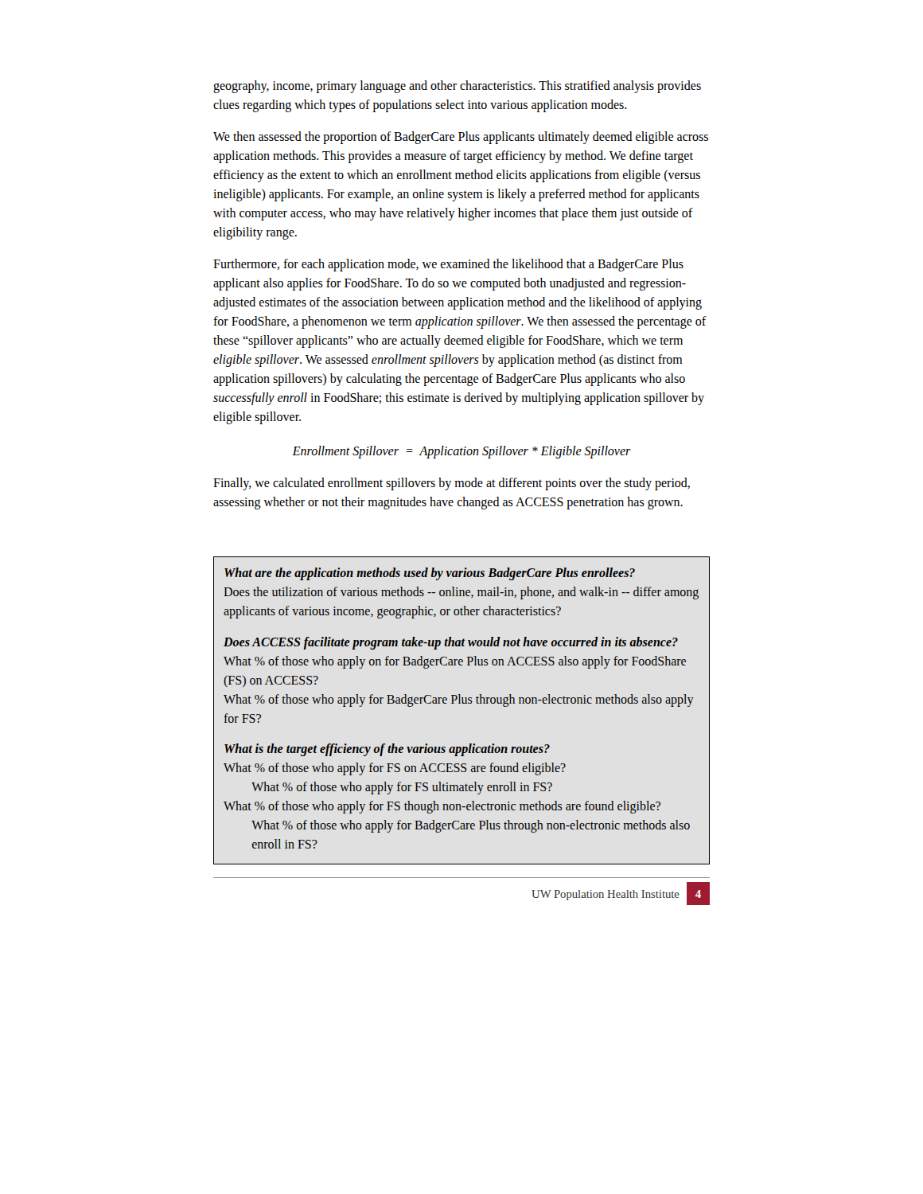geography, income, primary language and other characteristics. This stratified analysis provides clues regarding which types of populations select into various application modes.
We then assessed the proportion of BadgerCare Plus applicants ultimately deemed eligible across application methods. This provides a measure of target efficiency by method. We define target efficiency as the extent to which an enrollment method elicits applications from eligible (versus ineligible) applicants. For example, an online system is likely a preferred method for applicants with computer access, who may have relatively higher incomes that place them just outside of eligibility range.
Furthermore, for each application mode, we examined the likelihood that a BadgerCare Plus applicant also applies for FoodShare. To do so we computed both unadjusted and regression-adjusted estimates of the association between application method and the likelihood of applying for FoodShare, a phenomenon we term application spillover. We then assessed the percentage of these “spillover applicants” who are actually deemed eligible for FoodShare, which we term eligible spillover. We assessed enrollment spillovers by application method (as distinct from application spillovers) by calculating the percentage of BadgerCare Plus applicants who also successfully enroll in FoodShare; this estimate is derived by multiplying application spillover by eligible spillover.
Enrollment Spillover = Application Spillover * Eligible Spillover
Finally, we calculated enrollment spillovers by mode at different points over the study period, assessing whether or not their magnitudes have changed as ACCESS penetration has grown.
What are the application methods used by various BadgerCare Plus enrollees?
Does the utilization of various methods -- online, mail-in, phone, and walk-in -- differ among applicants of various income, geographic, or other characteristics?
Does ACCESS facilitate program take-up that would not have occurred in its absence?
What % of those who apply on for BadgerCare Plus on ACCESS also apply for FoodShare (FS) on ACCESS?
What % of those who apply for BadgerCare Plus through non-electronic methods also apply for FS?
What is the target efficiency of the various application routes?
What % of those who apply for FS on ACCESS are found eligible?
What % of those who apply for FS ultimately enroll in FS?
What % of those who apply for FS though non-electronic methods are found eligible?
What % of those who apply for BadgerCare Plus through non-electronic methods also
enroll in FS?
UW Population Health Institute 4